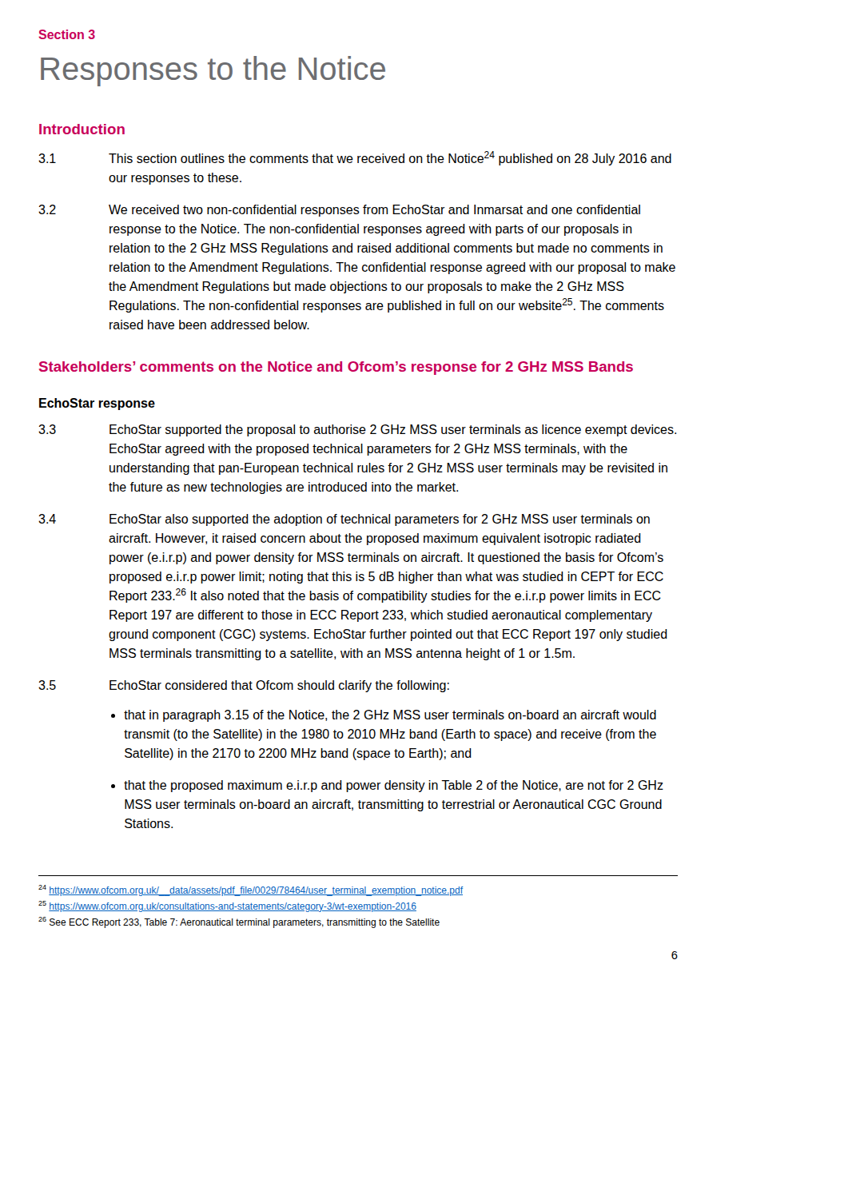Section 3
Responses to the Notice
Introduction
3.1
This section outlines the comments that we received on the Notice24 published on 28 July 2016 and our responses to these.
3.2
We received two non-confidential responses from EchoStar and Inmarsat and one confidential response to the Notice. The non-confidential responses agreed with parts of our proposals in relation to the 2 GHz MSS Regulations and raised additional comments but made no comments in relation to the Amendment Regulations. The confidential response agreed with our proposal to make the Amendment Regulations but made objections to our proposals to make the 2 GHz MSS Regulations. The non-confidential responses are published in full on our website25. The comments raised have been addressed below.
Stakeholders’ comments on the Notice and Ofcom’s response for 2 GHz MSS Bands
EchoStar response
3.3
EchoStar supported the proposal to authorise 2 GHz MSS user terminals as licence exempt devices. EchoStar agreed with the proposed technical parameters for 2 GHz MSS terminals, with the understanding that pan-European technical rules for 2 GHz MSS user terminals may be revisited in the future as new technologies are introduced into the market.
3.4
EchoStar also supported the adoption of technical parameters for 2 GHz MSS user terminals on aircraft. However, it raised concern about the proposed maximum equivalent isotropic radiated power (e.i.r.p) and power density for MSS terminals on aircraft. It questioned the basis for Ofcom’s proposed e.i.r.p power limit; noting that this is 5 dB higher than what was studied in CEPT for ECC Report 233.26 It also noted that the basis of compatibility studies for the e.i.r.p power limits in ECC Report 197 are different to those in ECC Report 233, which studied aeronautical complementary ground component (CGC) systems. EchoStar further pointed out that ECC Report 197 only studied MSS terminals transmitting to a satellite, with an MSS antenna height of 1 or 1.5m.
3.5
EchoStar considered that Ofcom should clarify the following:
that in paragraph 3.15 of the Notice, the 2 GHz MSS user terminals on-board an aircraft would transmit (to the Satellite) in the 1980 to 2010 MHz band (Earth to space) and receive (from the Satellite) in the 2170 to 2200 MHz band (space to Earth); and
that the proposed maximum e.i.r.p and power density in Table 2 of the Notice, are not for 2 GHz MSS user terminals on-board an aircraft, transmitting to terrestrial or Aeronautical CGC Ground Stations.
24 https://www.ofcom.org.uk/__data/assets/pdf_file/0029/78464/user_terminal_exemption_notice.pdf
25 https://www.ofcom.org.uk/consultations-and-statements/category-3/wt-exemption-2016
26 See ECC Report 233, Table 7: Aeronautical terminal parameters, transmitting to the Satellite
6